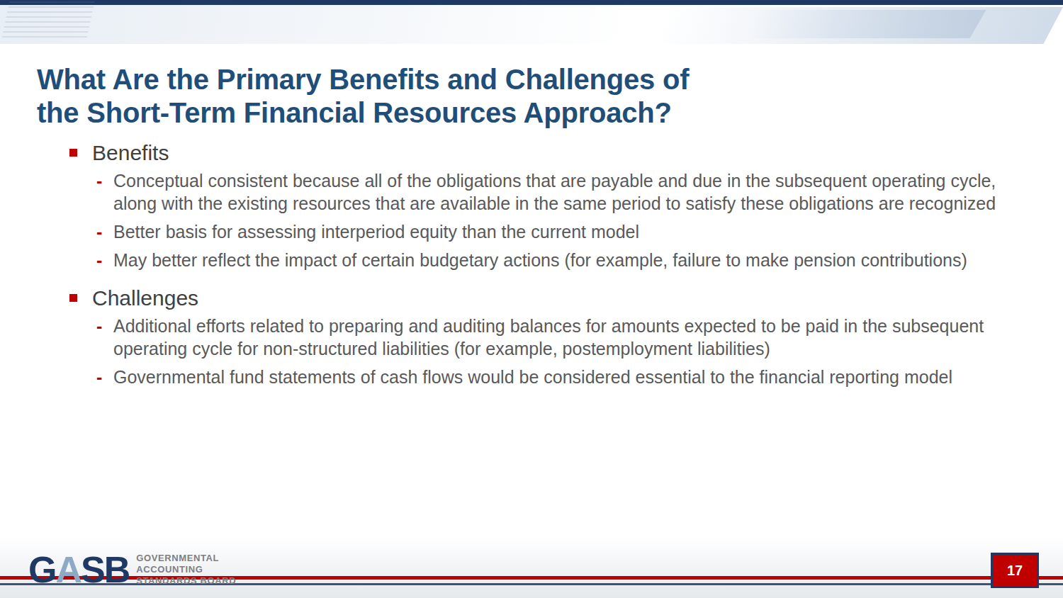What Are the Primary Benefits and Challenges of
the Short-Term Financial Resources Approach?
Benefits
Conceptual consistent because all of the obligations that are payable and due in the subsequent operating cycle, along with the existing resources that are available in the same period to satisfy these obligations are recognized
Better basis for assessing interperiod equity than the current model
May better reflect the impact of certain budgetary actions (for example, failure to make pension contributions)
Challenges
Additional efforts related to preparing and auditing balances for amounts expected to be paid in the subsequent operating cycle for non-structured liabilities (for example, postemployment liabilities)
Governmental fund statements of cash flows would be considered essential to the financial reporting model
GASB
Governmental
Accounting
Standards Board
17